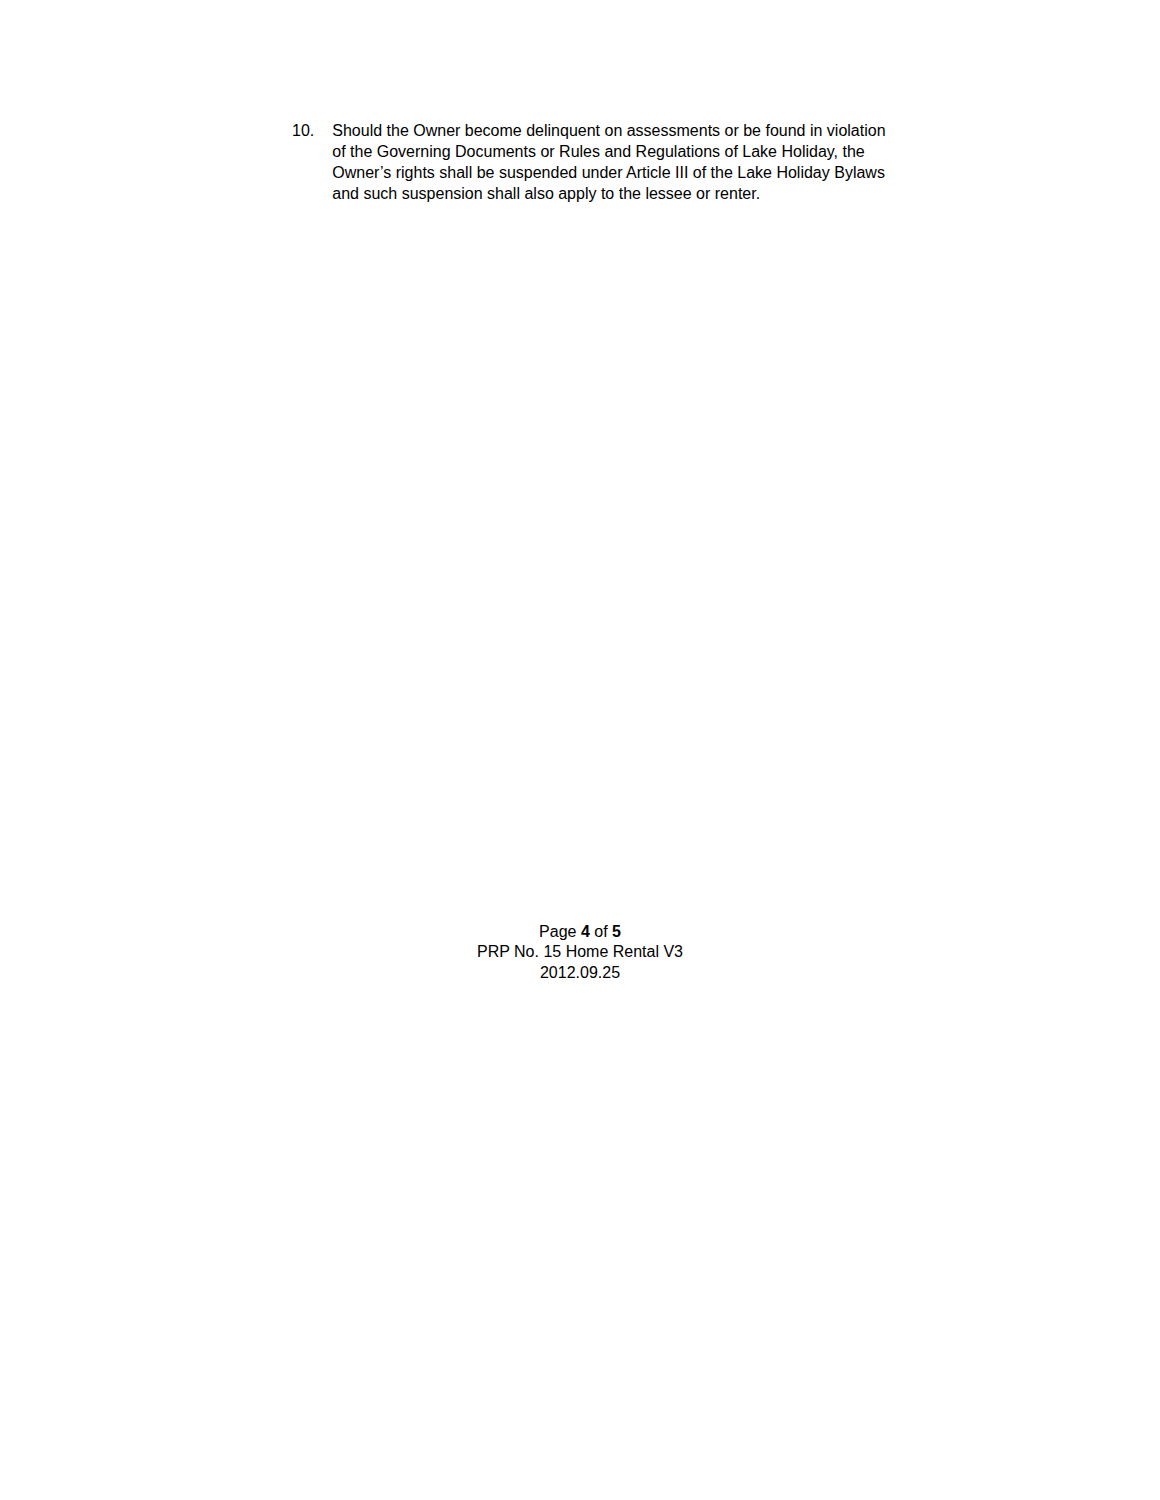10. Should the Owner become delinquent on assessments or be found in violation of the Governing Documents or Rules and Regulations of Lake Holiday, the Owner’s rights shall be suspended under Article III of the Lake Holiday Bylaws and such suspension shall also apply to the lessee or renter.
Page 4 of 5
PRP No. 15 Home Rental V3
2012.09.25